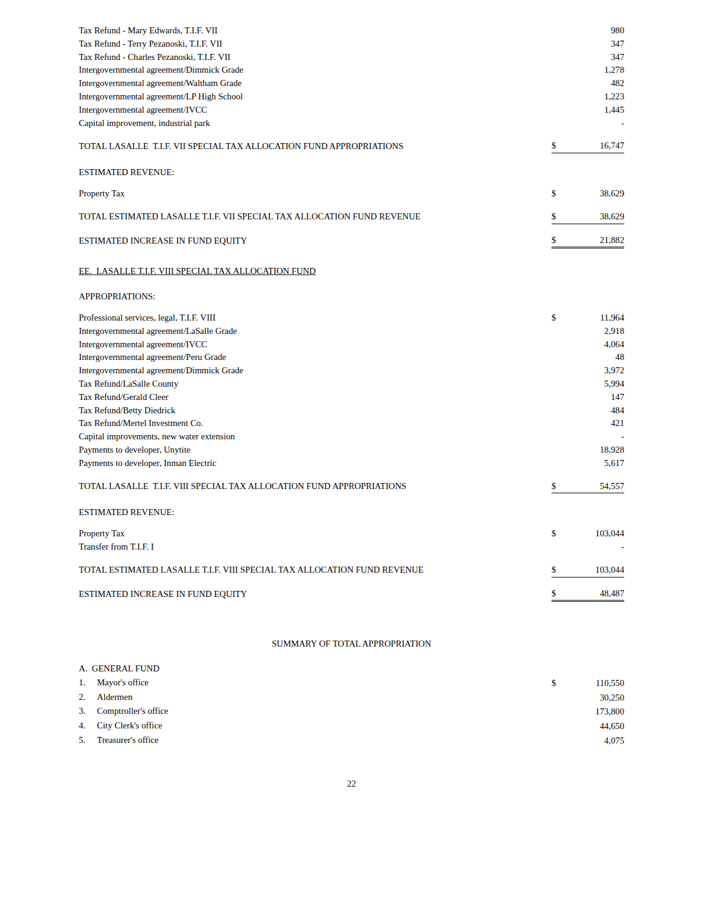| Tax Refund - Mary Edwards, T.I.F. VII | | 980 |
| Tax Refund - Terry Pezanoski, T.I.F. VII | | 347 |
| Tax Refund - Charles Pezanoski, T.I.F. VII | | 347 |
| Intergovernmental agreement/Dimmick Grade | | 1,278 |
| Intergovernmental agreement/Waltham Grade | | 482 |
| Intergovernmental agreement/LP High School | | 1,223 |
| Intergovernmental agreement/IVCC | | 1,445 |
| Capital improvement, industrial park | | - |
| TOTAL LASALLE T.I.F. VII SPECIAL TAX ALLOCATION FUND APPROPRIATIONS | $ | 16,747 |
ESTIMATED REVENUE:
| Property Tax | $ | 38,629 |
| TOTAL ESTIMATED LASALLE T.I.F. VII SPECIAL TAX ALLOCATION FUND REVENUE | $ | 38,629 |
| ESTIMATED INCREASE IN FUND EQUITY | $ | 21,882 |
EE. LASALLE T.I.F. VIII SPECIAL TAX ALLOCATION FUND
APPROPRIATIONS:
| Professional services, legal, T.I.F. VIII | $ | 11,964 |
| Intergovernmental agreement/LaSalle Grade | | 2,918 |
| Intergovernmental agreement/IVCC | | 4,064 |
| Intergovernmental agreement/Peru Grade | | 48 |
| Intergovernmental agreement/Dimmick Grade | | 3,972 |
| Tax Refund/LaSalle County | | 5,994 |
| Tax Refund/Gerald Cleer | | 147 |
| Tax Refund/Betty Diedrick | | 484 |
| Tax Refund/Mertel Investment Co. | | 421 |
| Capital improvements, new water extension | | - |
| Payments to developer, Unytite | | 18,928 |
| Payments to developer, Inman Electric | | 5,617 |
| TOTAL LASALLE T.I.F. VIII SPECIAL TAX ALLOCATION FUND APPROPRIATIONS | $ | 54,557 |
ESTIMATED REVENUE:
| Property Tax | $ | 103,044 |
| Transfer from T.I.F. I | | - |
| TOTAL ESTIMATED LASALLE T.I.F. VIII SPECIAL TAX ALLOCATION FUND REVENUE | $ | 103,044 |
| ESTIMATED INCREASE IN FUND EQUITY | $ | 48,487 |
SUMMARY OF TOTAL APPROPRIATION
| A. GENERAL FUND |
| / 1. / Mayor's office / | $ | 110,550 |
| / 2. / Aldermen / | | 30,250 |
| / 3. / Comptroller's office / | | 173,800 |
| / 4. / City Clerk's office / | | 44,650 |
| / 5. / Treasurer's office / | | 4,075 |
22